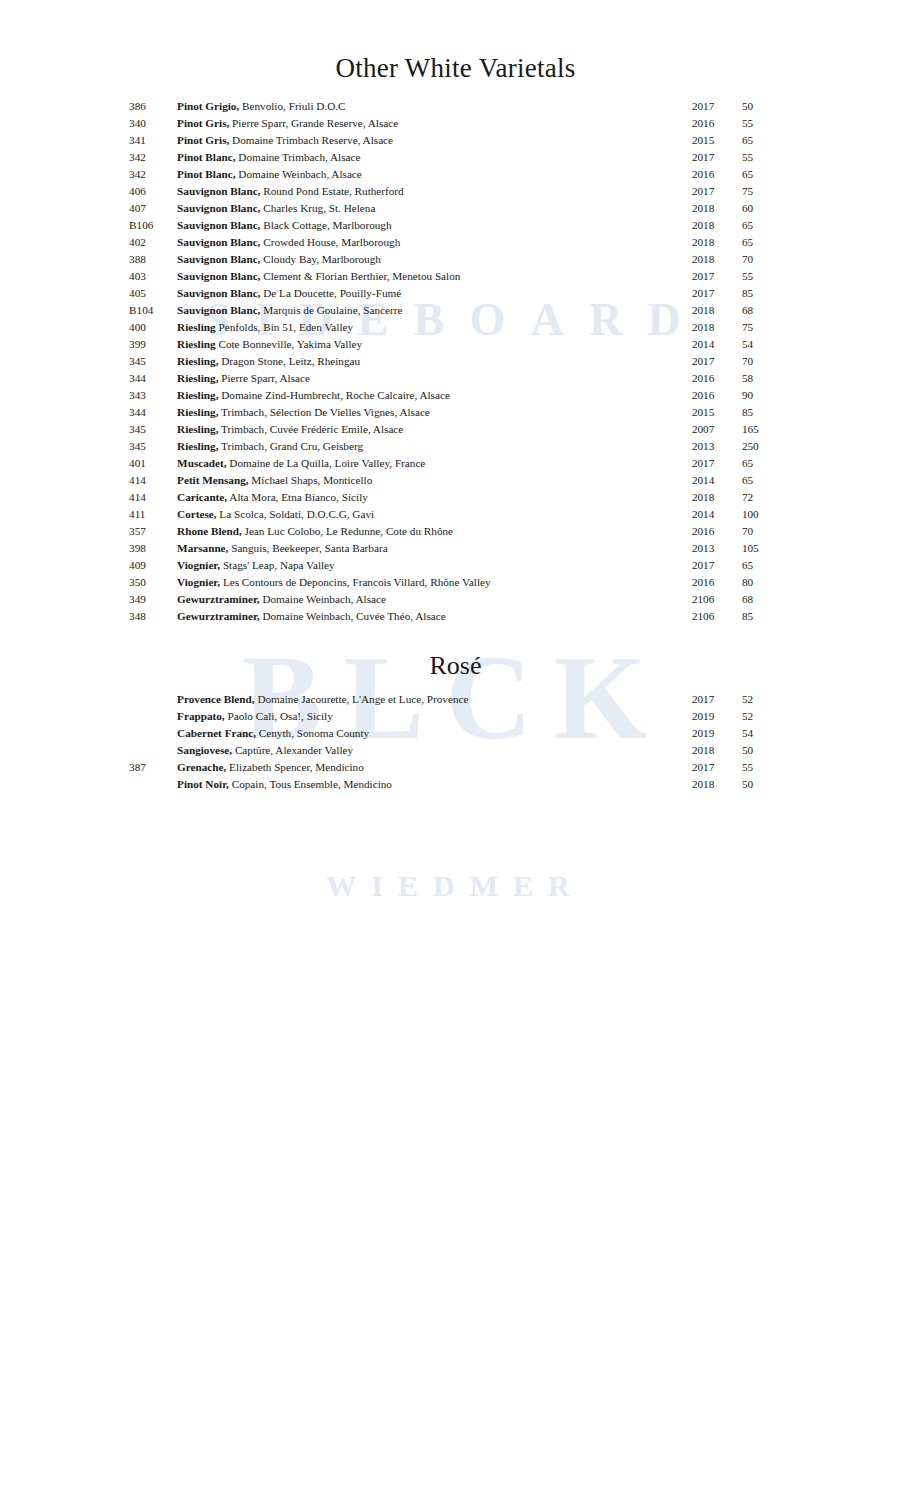SIDEBOARD
BLCK
WIEDMER
Other White Varietals
| 386 | Pinot Grigio, Benvolio, Friuli D.O.C | 2017 | 50 |
| 340 | Pinot Gris, Pierre Sparr, Grande Reserve, Alsace | 2016 | 55 |
| 341 | Pinot Gris, Domaine Trimbach Reserve, Alsace | 2015 | 65 |
| 342 | Pinot Blanc, Domaine Trimbach, Alsace | 2017 | 55 |
| 342 | Pinot Blanc, Domaine Weinbach, Alsace | 2016 | 65 |
| 406 | Sauvignon Blanc, Round Pond Estate, Rutherford | 2017 | 75 |
| 407 | Sauvignon Blanc, Charles Krug, St. Helena | 2018 | 60 |
| B106 | Sauvignon Blanc, Black Cottage, Marlborough | 2018 | 65 |
| 402 | Sauvignon Blanc, Crowded House, Marlborough | 2018 | 65 |
| 388 | Sauvignon Blanc, Cloudy Bay, Marlborough | 2018 | 70 |
| 403 | Sauvignon Blanc, Clement & Florian Berthier, Menetou Salon | 2017 | 55 |
| 405 | Sauvignon Blanc, De La Doucette, Pouilly-Fumé | 2017 | 85 |
| B104 | Sauvignon Blanc, Marquis de Goulaine, Sancerre | 2018 | 68 |
| 400 | Riesling Penfolds, Bin 51, Eden Valley | 2018 | 75 |
| 399 | Riesling Cote Bonneville, Yakima Valley | 2014 | 54 |
| 345 | Riesling, Dragon Stone, Leitz, Rheingau | 2017 | 70 |
| 344 | Riesling, Pierre Sparr, Alsace | 2016 | 58 |
| 343 | Riesling, Domaine Zind-Humbrecht, Roche Calcaire, Alsace | 2016 | 90 |
| 344 | Riesling, Trimbach, Sélection De Vielles Vignes, Alsace | 2015 | 85 |
| 345 | Riesling, Trimbach, Cuvée Frédéric Emile, Alsace | 2007 | 165 |
| 345 | Riesling, Trimbach, Grand Cru, Geisberg | 2013 | 250 |
| 401 | Muscadet, Domaine de La Quilla, Loire Valley, France | 2017 | 65 |
| 414 | Petit Mensang, Michael Shaps, Monticello | 2014 | 65 |
| 414 | Caricante, Alta Mora, Etna Bianco, Sicily | 2018 | 72 |
| 411 | Cortese, La Scolca, Soldati, D.O.C.G, Gavi | 2014 | 100 |
| 357 | Rhone Blend, Jean Luc Colobo, Le Redunne, Cote du Rhône | 2016 | 70 |
| 398 | Marsanne, Sanguis, Beekeeper, Santa Barbara | 2013 | 105 |
| 409 | Viognier, Stags' Leap, Napa Valley | 2017 | 65 |
| 350 | Viognier, Les Contours de Deponcins, Francois Villard, Rhône Valley | 2016 | 80 |
| 349 | Gewurztraminer, Domaine Weinbach, Alsace | 2106 | 68 |
| 348 | Gewurztraminer, Domaine Weinbach, Cuvée Théo, Alsace | 2106 | 85 |
Rosé
| | Provence Blend, Domaine Jacourette, L'Ange et Luce, Provence | 2017 | 52 |
| | Frappato, Paolo Cali, Osa!, Sicily | 2019 | 52 |
| | Cabernet Franc, Cenyth, Sonoma County | 2019 | 54 |
| | Sangiovese, Captûre, Alexander Valley | 2018 | 50 |
| 387 | Grenache, Elizabeth Spencer, Mendicino | 2017 | 55 |
| | Pinot Noir, Copain, Tous Ensemble, Mendicino | 2018 | 50 |